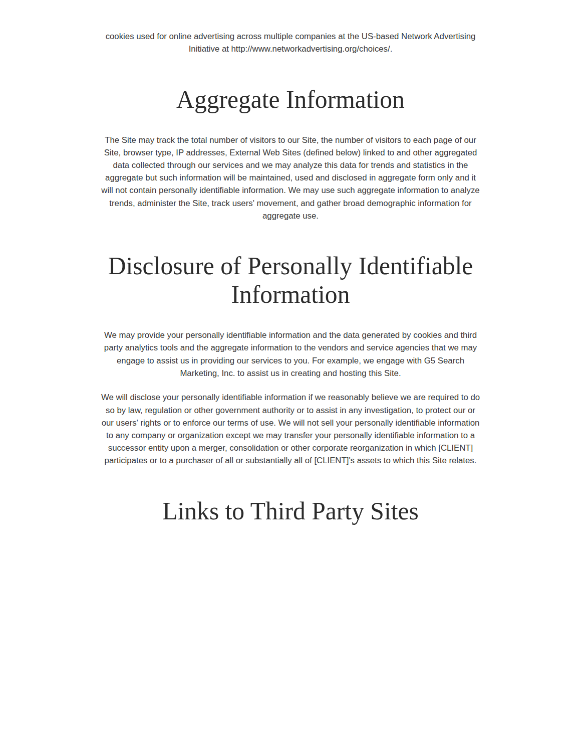cookies used for online advertising across multiple companies at the US-based Network Advertising Initiative at http://www.networkadvertising.org/choices/.
Aggregate Information
The Site may track the total number of visitors to our Site, the number of visitors to each page of our Site, browser type, IP addresses, External Web Sites (defined below) linked to and other aggregated data collected through our services and we may analyze this data for trends and statistics in the aggregate but such information will be maintained, used and disclosed in aggregate form only and it will not contain personally identifiable information. We may use such aggregate information to analyze trends, administer the Site, track users' movement, and gather broad demographic information for aggregate use.
Disclosure of Personally Identifiable Information
We may provide your personally identifiable information and the data generated by cookies and third party analytics tools and the aggregate information to the vendors and service agencies that we may engage to assist us in providing our services to you. For example, we engage with G5 Search Marketing, Inc. to assist us in creating and hosting this Site.
We will disclose your personally identifiable information if we reasonably believe we are required to do so by law, regulation or other government authority or to assist in any investigation, to protect our or our users' rights or to enforce our terms of use. We will not sell your personally identifiable information to any company or organization except we may transfer your personally identifiable information to a successor entity upon a merger, consolidation or other corporate reorganization in which [CLIENT] participates or to a purchaser of all or substantially all of [CLIENT]'s assets to which this Site relates.
Links to Third Party Sites